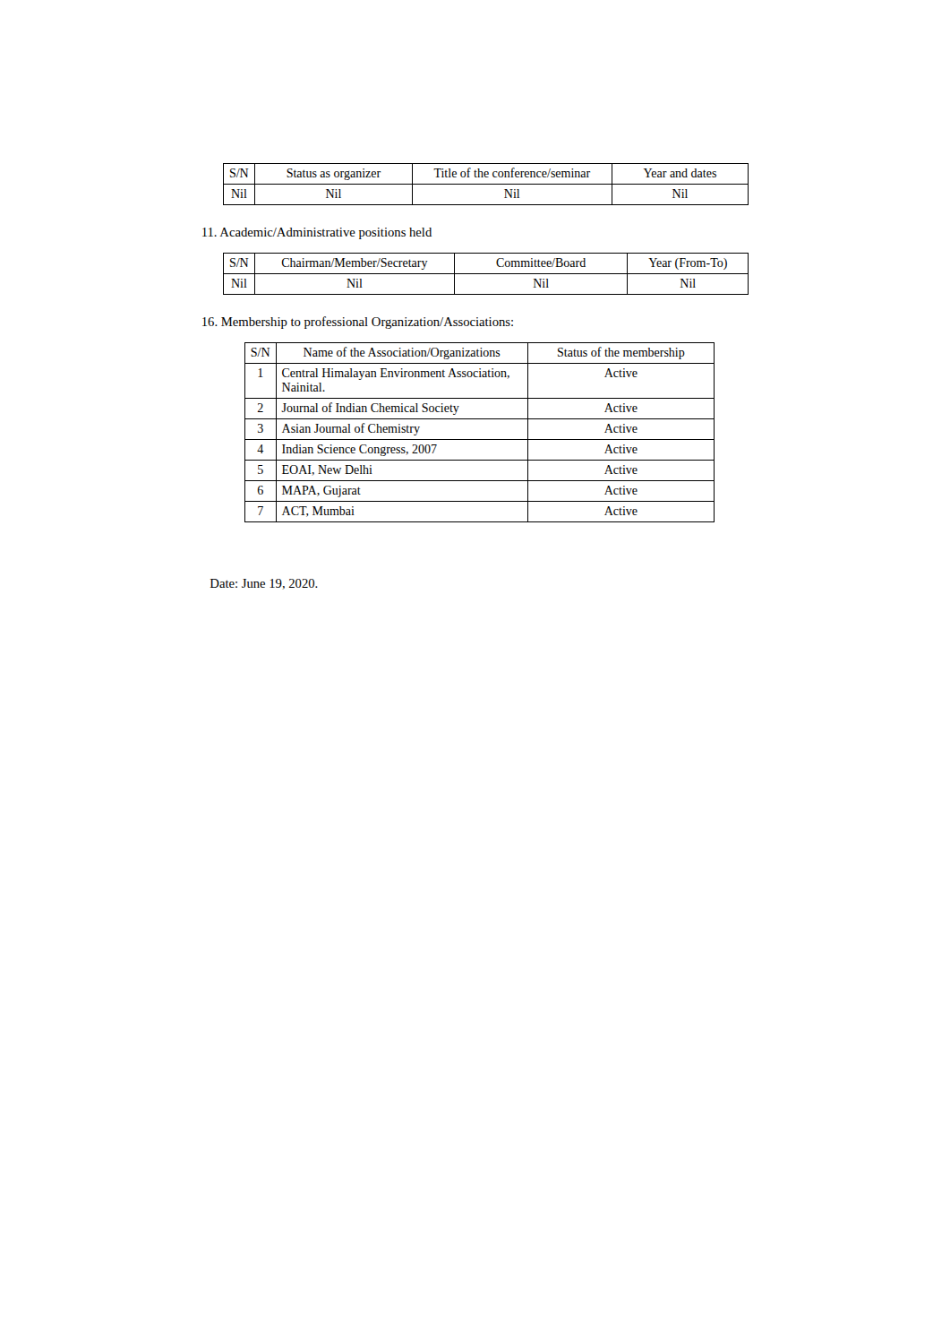| S/N | Status as organizer | Title of the conference/seminar | Year and dates |
| Nil | Nil | Nil | Nil |
11. Academic/Administrative positions held
| S/N | Chairman/Member/Secretary | Committee/Board | Year (From-To) |
| Nil | Nil | Nil | Nil |
16. Membership to professional Organization/Associations:
| S/N | Name of the Association/Organizations | Status of the membership |
| 1 | Central Himalayan Environment Association, Nainital. | Active |
| 2 | Journal of Indian Chemical Society | Active |
| 3 | Asian Journal of Chemistry | Active |
| 4 | Indian Science Congress, 2007 | Active |
| 5 | EOAI, New Delhi | Active |
| 6 | MAPA, Gujarat | Active |
| 7 | ACT, Mumbai | Active |
Date: June 19, 2020.